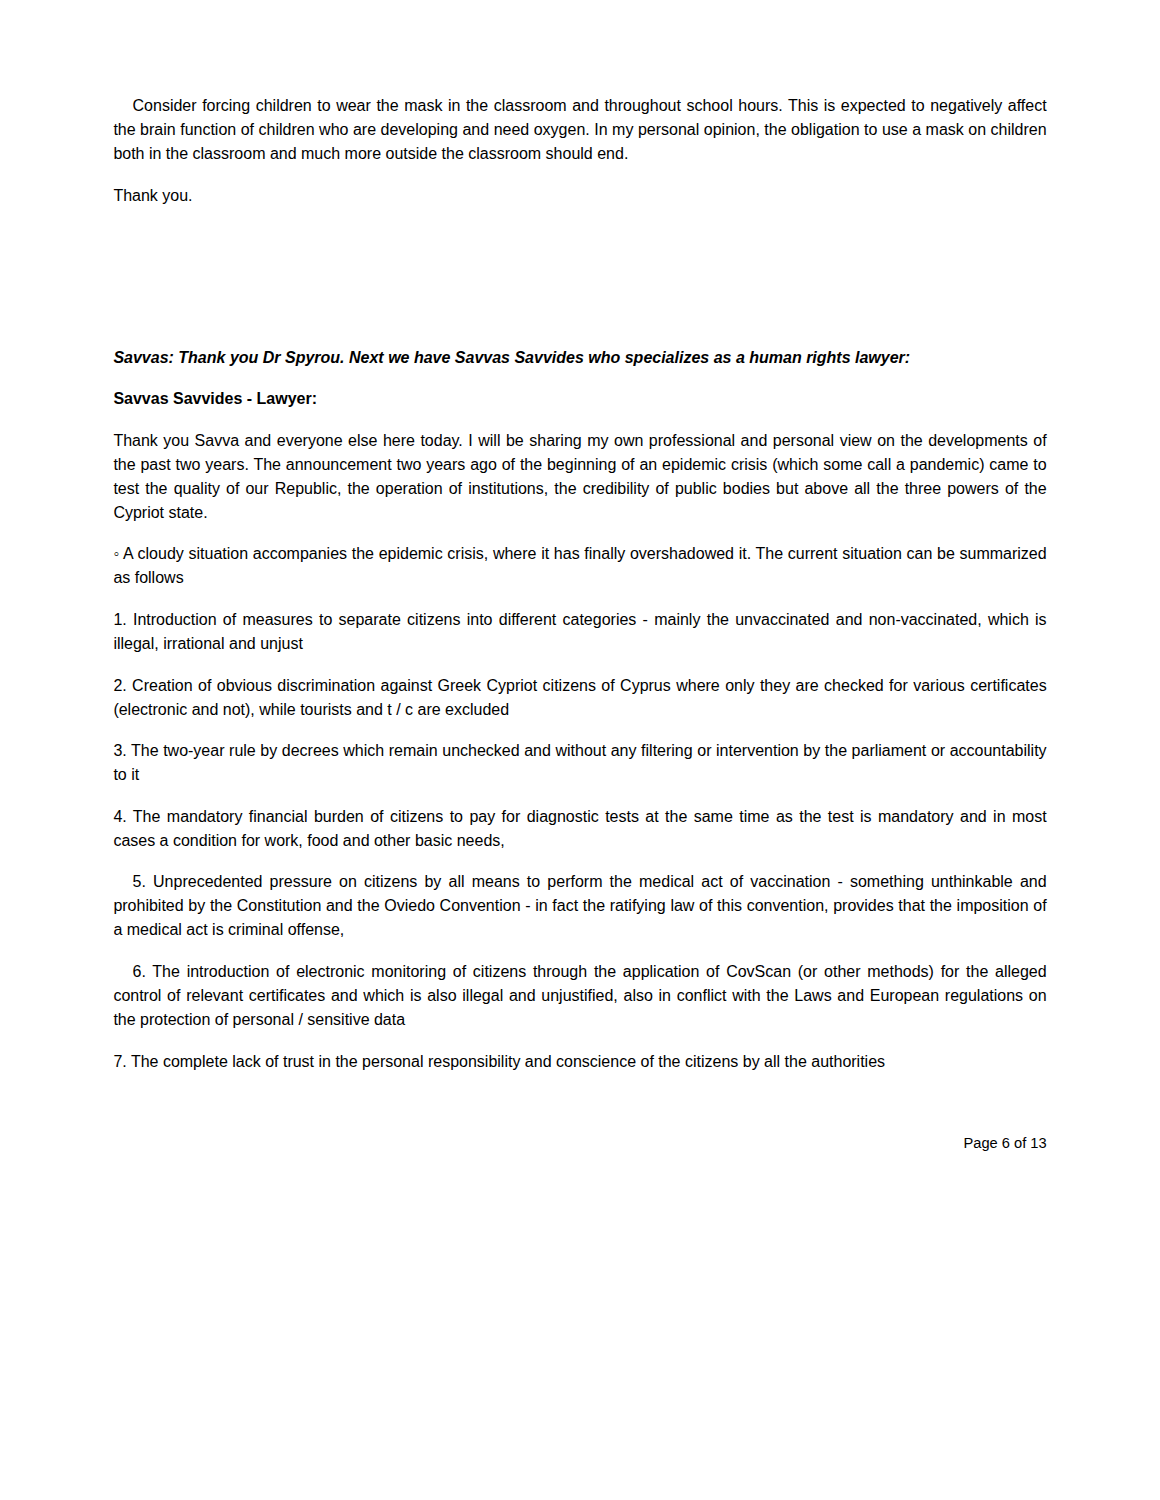Consider forcing children to wear the mask in the classroom and throughout school hours. This is expected to negatively affect the brain function of children who are developing and need oxygen. In my personal opinion, the obligation to use a mask on children both in the classroom and much more outside the classroom should end.
Thank you.
Savvas: Thank you Dr Spyrou. Next we have Savvas Savvides who specializes as a human rights lawyer:
Savvas Savvides - Lawyer:
Thank you Savva and everyone else here today. I will be sharing my own professional and personal view on the developments of the past two years. The announcement two years ago of the beginning of an epidemic crisis (which some call a pandemic) came to test the quality of our Republic, the operation of institutions, the credibility of public bodies but above all the three powers of the Cypriot state.
◦ A cloudy situation accompanies the epidemic crisis, where it has finally overshadowed it. The current situation can be summarized as follows
1. Introduction of measures to separate citizens into different categories - mainly the unvaccinated and non-vaccinated, which is illegal, irrational and unjust
2. Creation of obvious discrimination against Greek Cypriot citizens of Cyprus where only they are checked for various certificates (electronic and not), while tourists and t / c are excluded
3. The two-year rule by decrees which remain unchecked and without any filtering or intervention by the parliament or accountability to it
4. The mandatory financial burden of citizens to pay for diagnostic tests at the same time as the test is mandatory and in most cases a condition for work, food and other basic needs,
5. Unprecedented pressure on citizens by all means to perform the medical act of vaccination - something unthinkable and prohibited by the Constitution and the Oviedo Convention - in fact the ratifying law of this convention, provides that the imposition of a medical act is criminal offense,
6. The introduction of electronic monitoring of citizens through the application of CovScan (or other methods) for the alleged control of relevant certificates and which is also illegal and unjustified, also in conflict with the Laws and European regulations on the protection of personal / sensitive data
7. The complete lack of trust in the personal responsibility and conscience of the citizens by all the authorities
Page 6 of 13